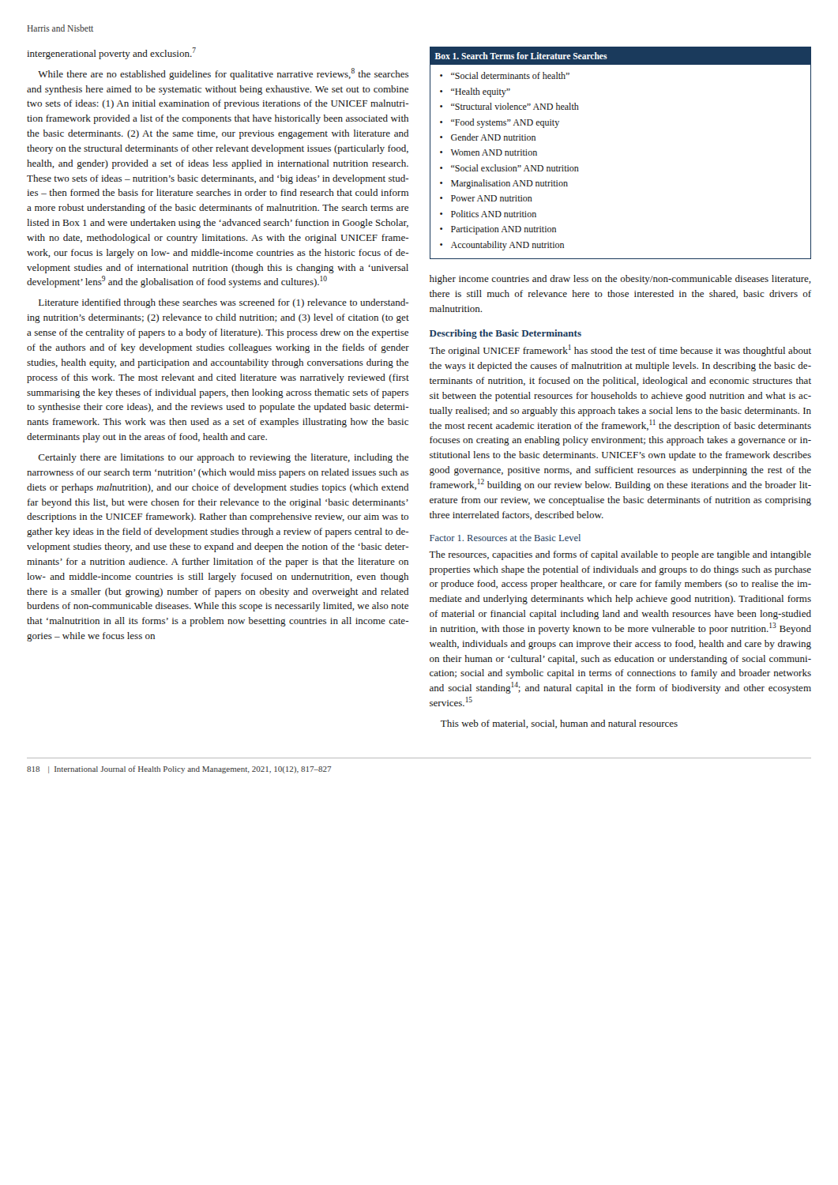Harris and Nisbett
intergenerational poverty and exclusion.7
While there are no established guidelines for qualitative narrative reviews,8 the searches and synthesis here aimed to be systematic without being exhaustive. We set out to combine two sets of ideas: (1) An initial examination of previous iterations of the UNICEF malnutrition framework provided a list of the components that have historically been associated with the basic determinants. (2) At the same time, our previous engagement with literature and theory on the structural determinants of other relevant development issues (particularly food, health, and gender) provided a set of ideas less applied in international nutrition research. These two sets of ideas – nutrition’s basic determinants, and ‘big ideas’ in development studies – then formed the basis for literature searches in order to find research that could inform a more robust understanding of the basic determinants of malnutrition. The search terms are listed in Box 1 and were undertaken using the ‘advanced search’ function in Google Scholar, with no date, methodological or country limitations. As with the original UNICEF framework, our focus is largely on low- and middle-income countries as the historic focus of development studies and of international nutrition (though this is changing with a ‘universal development’ lens9 and the globalisation of food systems and cultures).10
Literature identified through these searches was screened for (1) relevance to understanding nutrition’s determinants; (2) relevance to child nutrition; and (3) level of citation (to get a sense of the centrality of papers to a body of literature). This process drew on the expertise of the authors and of key development studies colleagues working in the fields of gender studies, health equity, and participation and accountability through conversations during the process of this work. The most relevant and cited literature was narratively reviewed (first summarising the key theses of individual papers, then looking across thematic sets of papers to synthesise their core ideas), and the reviews used to populate the updated basic determinants framework. This work was then used as a set of examples illustrating how the basic determinants play out in the areas of food, health and care.
Certainly there are limitations to our approach to reviewing the literature, including the narrowness of our search term ‘nutrition’ (which would miss papers on related issues such as diets or perhaps malnutrition), and our choice of development studies topics (which extend far beyond this list, but were chosen for their relevance to the original ‘basic determinants’ descriptions in the UNICEF framework). Rather than comprehensive review, our aim was to gather key ideas in the field of development studies through a review of papers central to development studies theory, and use these to expand and deepen the notion of the ‘basic determinants’ for a nutrition audience. A further limitation of the paper is that the literature on low- and middle-income countries is still largely focused on undernutrition, even though there is a smaller (but growing) number of papers on obesity and overweight and related burdens of non-communicable diseases. While this scope is necessarily limited, we also note that ‘malnutrition in all its forms’ is a problem now besetting countries in all income categories – while we focus less on
Box 1. Search Terms for Literature Searches
“Social determinants of health”
“Health equity”
“Structural violence” AND health
“Food systems” AND equity
Gender AND nutrition
Women AND nutrition
“Social exclusion” AND nutrition
Marginalisation AND nutrition
Power AND nutrition
Politics AND nutrition
Participation AND nutrition
Accountability AND nutrition
higher income countries and draw less on the obesity/non-communicable diseases literature, there is still much of relevance here to those interested in the shared, basic drivers of malnutrition.
Describing the Basic Determinants
The original UNICEF framework1 has stood the test of time because it was thoughtful about the ways it depicted the causes of malnutrition at multiple levels. In describing the basic determinants of nutrition, it focused on the political, ideological and economic structures that sit between the potential resources for households to achieve good nutrition and what is actually realised; and so arguably this approach takes a social lens to the basic determinants. In the most recent academic iteration of the framework,11 the description of basic determinants focuses on creating an enabling policy environment; this approach takes a governance or institutional lens to the basic determinants. UNICEF’s own update to the framework describes good governance, positive norms, and sufficient resources as underpinning the rest of the framework,12 building on our review below. Building on these iterations and the broader literature from our review, we conceptualise the basic determinants of nutrition as comprising three interrelated factors, described below.
Factor 1. Resources at the Basic Level
The resources, capacities and forms of capital available to people are tangible and intangible properties which shape the potential of individuals and groups to do things such as purchase or produce food, access proper healthcare, or care for family members (so to realise the immediate and underlying determinants which help achieve good nutrition). Traditional forms of material or financial capital including land and wealth resources have been long-studied in nutrition, with those in poverty known to be more vulnerable to poor nutrition.13 Beyond wealth, individuals and groups can improve their access to food, health and care by drawing on their human or ‘cultural’ capital, such as education or understanding of social communication; social and symbolic capital in terms of connections to family and broader networks and social standing14; and natural capital in the form of biodiversity and other ecosystem services.15
This web of material, social, human and natural resources
818| International Journal of Health Policy and Management, 2021, 10(12), 817–827